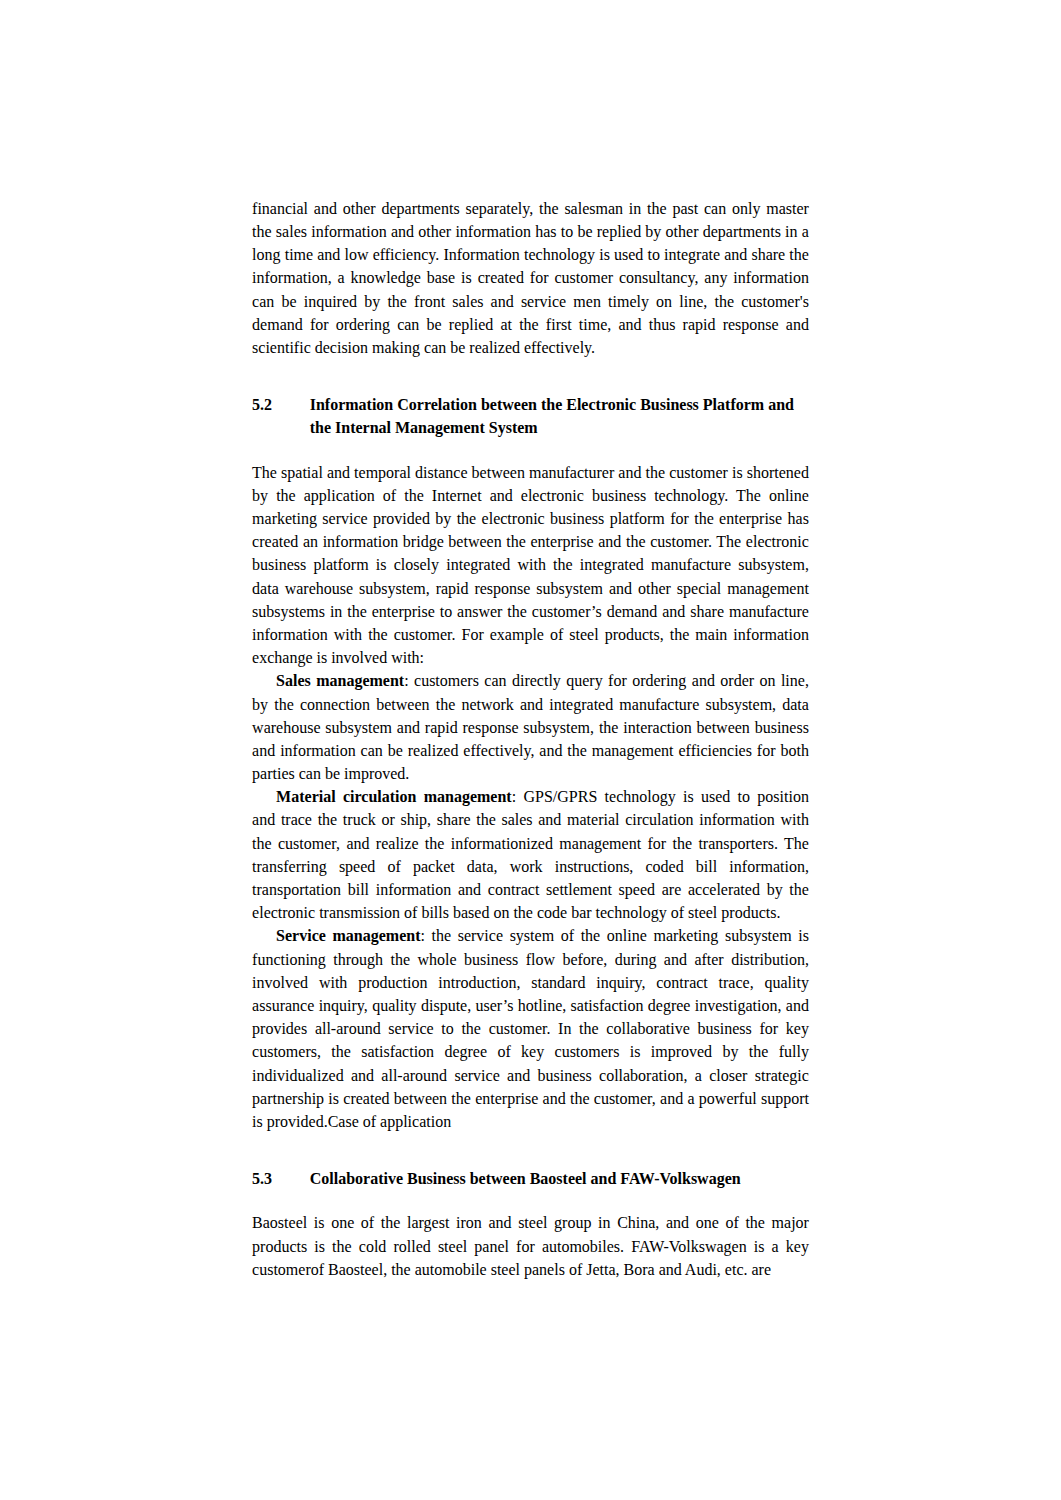financial and other departments separately, the salesman in the past can only master the sales information and other information has to be replied by other departments in a long time and low efficiency. Information technology is used to integrate and share the information, a knowledge base is created for customer consultancy, any information can be inquired by the front sales and service men timely on line, the customer's demand for ordering can be replied at the first time, and thus rapid response and scientific decision making can be realized effectively.
5.2 Information Correlation between the Electronic Business Platform andthe Internal Management System
The spatial and temporal distance between manufacturer and the customer is shortened by the application of the Internet and electronic business technology. The online marketing service provided by the electronic business platform for the enterprise has created an information bridge between the enterprise and the customer. The electronic business platform is closely integrated with the integrated manufacture subsystem, data warehouse subsystem, rapid response subsystem and other special management subsystems in the enterprise to answer the customer’s demand and share manufacture information with the customer. For example of steel products, the main information exchange is involved with:
Sales management: customers can directly query for ordering and order on line, by the connection between the network and integrated manufacture subsystem, data warehouse subsystem and rapid response subsystem, the interaction between business and information can be realized effectively, and the management efficiencies for both parties can be improved.
Material circulation management: GPS/GPRS technology is used to position and trace the truck or ship, share the sales and material circulation information with the customer, and realize the informationized management for the transporters. The transferring speed of packet data, work instructions, coded bill information, transportation bill information and contract settlement speed are accelerated by the electronic transmission of bills based on the code bar technology of steel products.
Service management: the service system of the online marketing subsystem is functioning through the whole business flow before, during and after distribution, involved with production introduction, standard inquiry, contract trace, quality assurance inquiry, quality dispute, user’s hotline, satisfaction degree investigation, and provides all-around service to the customer. In the collaborative business for key customers, the satisfaction degree of key customers is improved by the fully individualized and all-around service and business collaboration, a closer strategic partnership is created between the enterprise and the customer, and a powerful support is provided.Case of application
5.3 Collaborative Business between Baosteel and FAW-Volkswagen
Baosteel is one of the largest iron and steel group in China, and one of the major products is the cold rolled steel panel for automobiles. FAW-Volkswagen is a key customerof Baosteel, the automobile steel panels of Jetta, Bora and Audi, etc. are